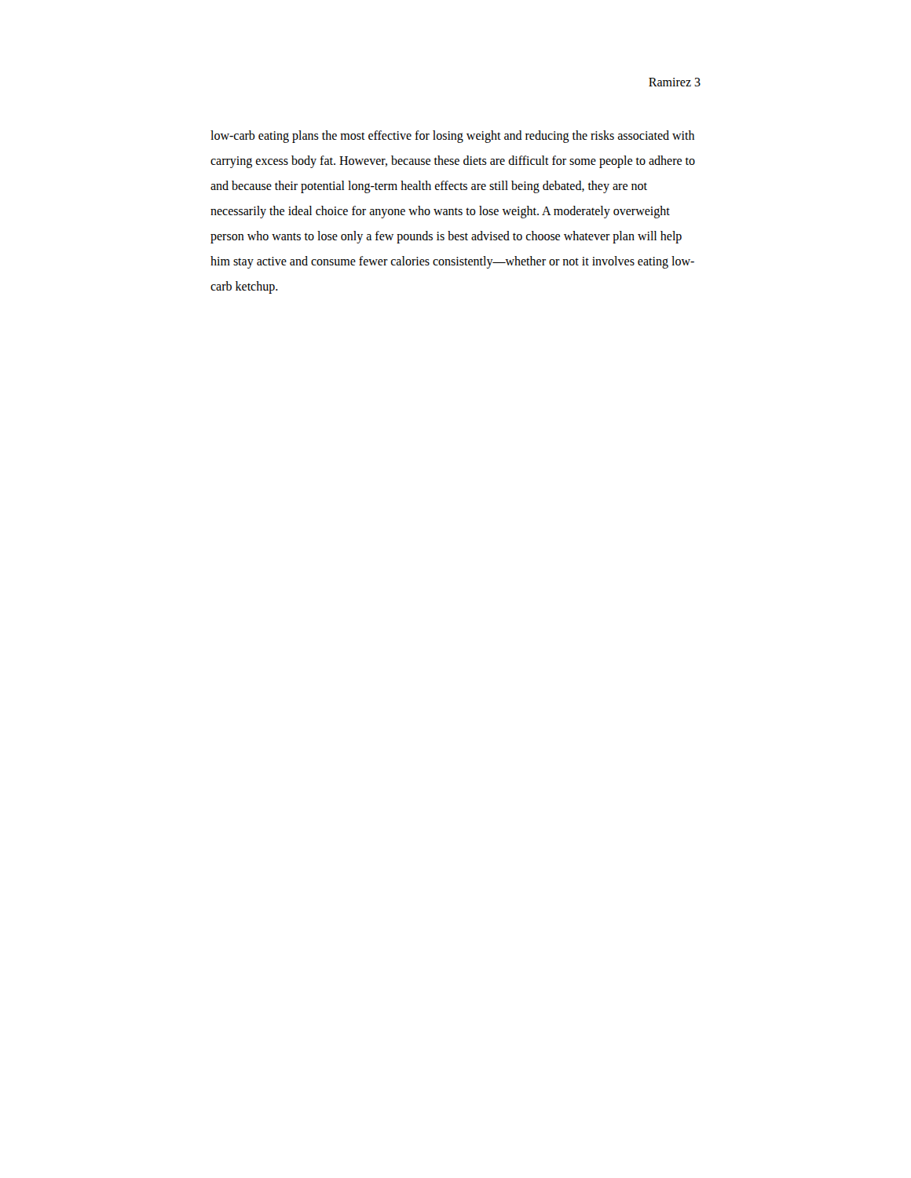Ramirez 3
low-carb eating plans the most effective for losing weight and reducing the risks associated with carrying excess body fat. However, because these diets are difficult for some people to adhere to and because their potential long-term health effects are still being debated, they are not necessarily the ideal choice for anyone who wants to lose weight. A moderately overweight person who wants to lose only a few pounds is best advised to choose whatever plan will help him stay active and consume fewer calories consistently—whether or not it involves eating low-carb ketchup.